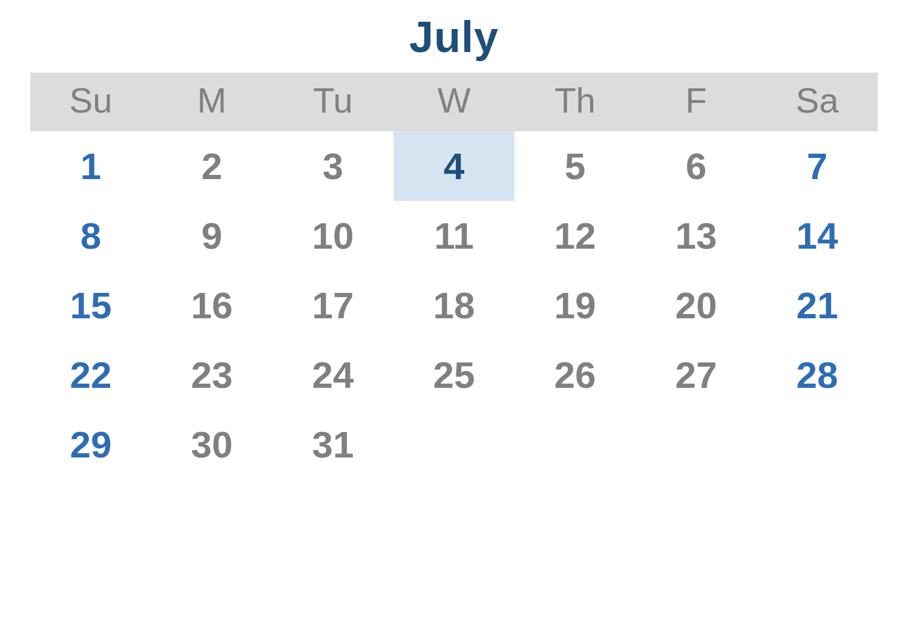July
| Su | M | Tu | W | Th | F | Sa |
| --- | --- | --- | --- | --- | --- | --- |
| 1 | 2 | 3 | 4 | 5 | 6 | 7 |
| 8 | 9 | 10 | 11 | 12 | 13 | 14 |
| 15 | 16 | 17 | 18 | 19 | 20 | 21 |
| 22 | 23 | 24 | 25 | 26 | 27 | 28 |
| 29 | 30 | 31 | | | | |